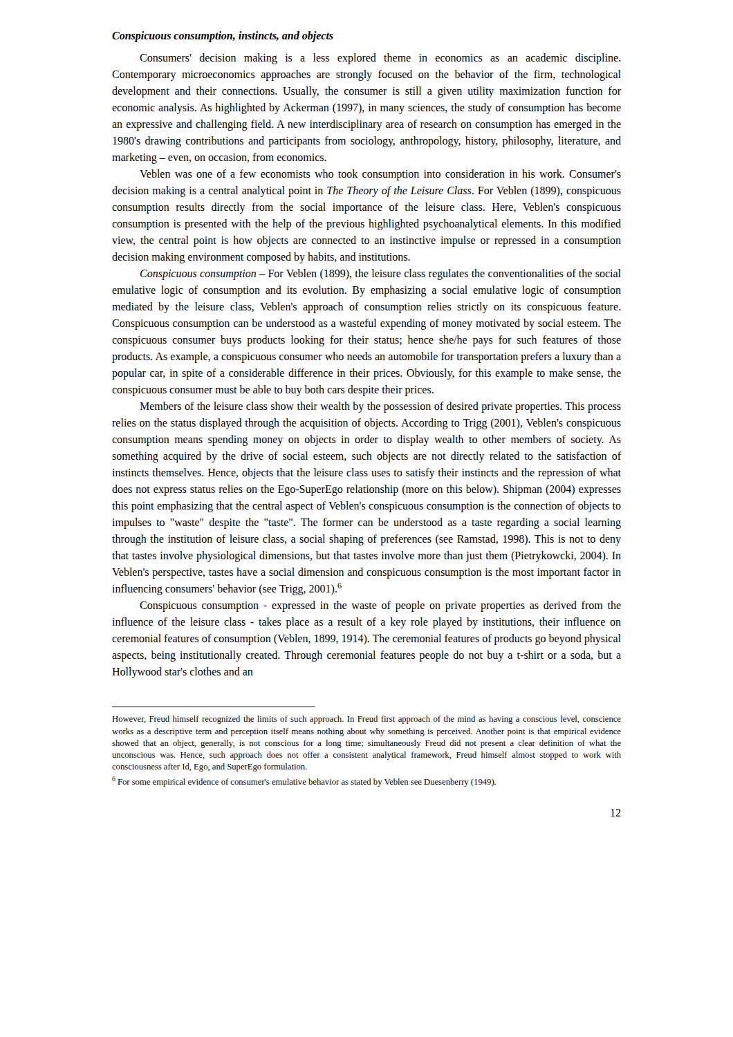Conspicuous consumption, instincts, and objects
Consumers' decision making is a less explored theme in economics as an academic discipline. Contemporary microeconomics approaches are strongly focused on the behavior of the firm, technological development and their connections. Usually, the consumer is still a given utility maximization function for economic analysis. As highlighted by Ackerman (1997), in many sciences, the study of consumption has become an expressive and challenging field. A new interdisciplinary area of research on consumption has emerged in the 1980's drawing contributions and participants from sociology, anthropology, history, philosophy, literature, and marketing – even, on occasion, from economics.
Veblen was one of a few economists who took consumption into consideration in his work. Consumer's decision making is a central analytical point in The Theory of the Leisure Class. For Veblen (1899), conspicuous consumption results directly from the social importance of the leisure class. Here, Veblen's conspicuous consumption is presented with the help of the previous highlighted psychoanalytical elements. In this modified view, the central point is how objects are connected to an instinctive impulse or repressed in a consumption decision making environment composed by habits, and institutions.
Conspicuous consumption – For Veblen (1899), the leisure class regulates the conventionalities of the social emulative logic of consumption and its evolution. By emphasizing a social emulative logic of consumption mediated by the leisure class, Veblen's approach of consumption relies strictly on its conspicuous feature. Conspicuous consumption can be understood as a wasteful expending of money motivated by social esteem. The conspicuous consumer buys products looking for their status; hence she/he pays for such features of those products. As example, a conspicuous consumer who needs an automobile for transportation prefers a luxury than a popular car, in spite of a considerable difference in their prices. Obviously, for this example to make sense, the conspicuous consumer must be able to buy both cars despite their prices.
Members of the leisure class show their wealth by the possession of desired private properties. This process relies on the status displayed through the acquisition of objects. According to Trigg (2001), Veblen's conspicuous consumption means spending money on objects in order to display wealth to other members of society. As something acquired by the drive of social esteem, such objects are not directly related to the satisfaction of instincts themselves. Hence, objects that the leisure class uses to satisfy their instincts and the repression of what does not express status relies on the Ego-SuperEgo relationship (more on this below). Shipman (2004) expresses this point emphasizing that the central aspect of Veblen's conspicuous consumption is the connection of objects to impulses to "waste" despite the "taste". The former can be understood as a taste regarding a social learning through the institution of leisure class, a social shaping of preferences (see Ramstad, 1998). This is not to deny that tastes involve physiological dimensions, but that tastes involve more than just them (Pietrykowcki, 2004). In Veblen's perspective, tastes have a social dimension and conspicuous consumption is the most important factor in influencing consumers' behavior (see Trigg, 2001).6
Conspicuous consumption - expressed in the waste of people on private properties as derived from the influence of the leisure class - takes place as a result of a key role played by institutions, their influence on ceremonial features of consumption (Veblen, 1899, 1914). The ceremonial features of products go beyond physical aspects, being institutionally created. Through ceremonial features people do not buy a t-shirt or a soda, but a Hollywood star's clothes and an
However, Freud himself recognized the limits of such approach. In Freud first approach of the mind as having a conscious level, conscience works as a descriptive term and perception itself means nothing about why something is perceived. Another point is that empirical evidence showed that an object, generally, is not conscious for a long time; simultaneously Freud did not present a clear definition of what the unconscious was. Hence, such approach does not offer a consistent analytical framework, Freud himself almost stopped to work with consciousness after Id, Ego, and SuperEgo formulation.
6 For some empirical evidence of consumer's emulative behavior as stated by Veblen see Duesenberry (1949).
12